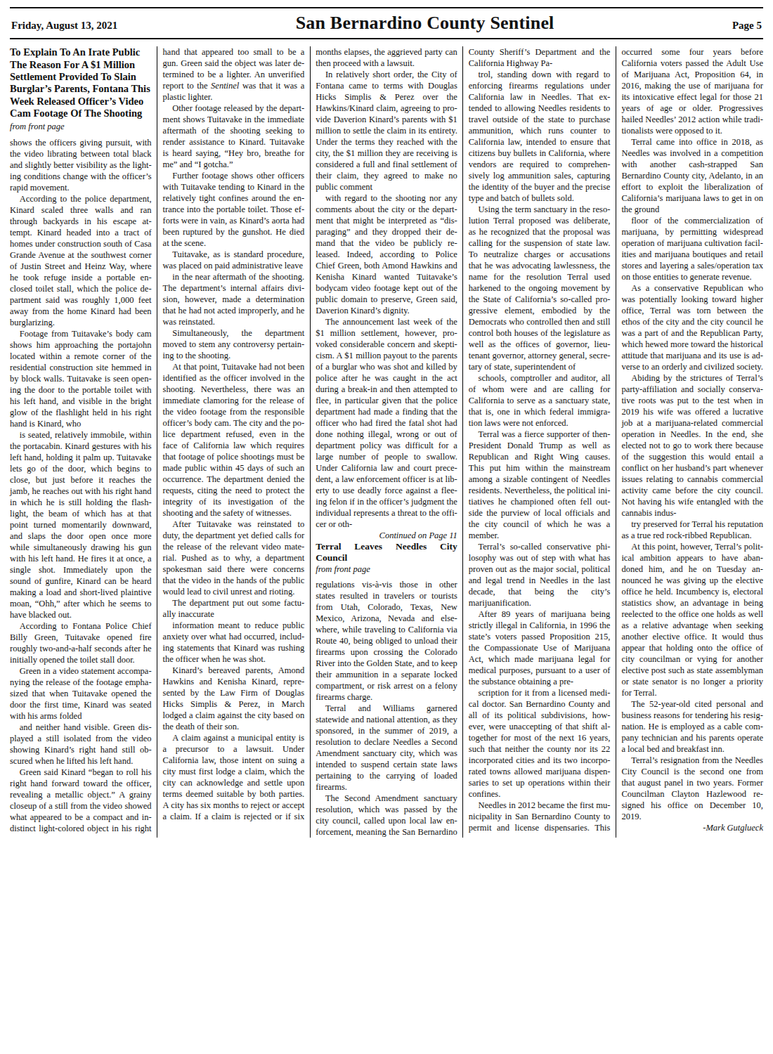Friday, August 13, 2021
San Bernardino County Sentinel
Page 5
To Explain To An Irate Public The Reason For A $1 Million Settlement Provided To Slain Burglar’s Parents, Fontana This Week Released Officer’s Video Cam Footage Of The Shooting from front page
shows the officers giving pursuit, with the video librating between total black and slightly better visibility as the lighting conditions change with the officer’s rapid movement.
According to the police department, Kinard scaled three walls and ran through backyards in his escape attempt. Kinard headed into a tract of homes under construction south of Casa Grande Avenue at the southwest corner of Justin Street and Heinz Way, where he took refuge inside a portable enclosed toilet stall, which the police department said was roughly 1,000 feet away from the home Kinard had been burglarizing.
Footage from Tuitavake’s body cam shows him approaching the portajohn located within a remote corner of the residential construction site hemmed in by block walls. Tuitavake is seen opening the door to the portable toilet with his left hand, and visible in the bright glow of the flashlight held in his right hand is Kinard, who
is seated, relatively immobile, within the portacabin. Kinard gestures with his left hand, holding it palm up. Tuitavake lets go of the door, which begins to close, but just before it reaches the jamb, he reaches out with his right hand in which he is still holding the flashlight, the beam of which has at that point turned momentarily downward, and slaps the door open once more while simultaneously drawing his gun with his left hand. He fires it at once, a single shot. Immediately upon the sound of gunfire, Kinard can be heard making a load and short-lived plaintive moan, “Ohh,” after which he seems to have blacked out.
According to Fontana Police Chief Billy Green, Tuitavake opened fire roughly two-and-a-half seconds after he initially opened the toilet stall door.
Green in a video statement accompanying the release of the footage emphasized that when Tuitavake opened the door the first time, Kinard was seated with his arms folded
and neither hand visible. Green displayed a still isolated from the video showing Kinard’s right hand still obscured when he lifted his left hand.
Green said Kinard “began to roll his right hand forward toward the officer, revealing a metallic object.” A grainy closeup of a still from the video showed what appeared to be a compact and indistinct light-colored object in his right hand that appeared too small to be a gun. Green said the object was later determined to be a lighter. An unverified report to the Sentinel was that it was a plastic lighter.
Other footage released by the department shows Tuitavake in the immediate aftermath of the shooting seeking to render assistance to Kinard. Tuitavake is heard saying, “Hey bro, breathe for me” and “I gotcha.”
Further footage shows other officers with Tuitavake tending to Kinard in the relatively tight confines around the entrance into the portable toilet. Those efforts were in vain, as Kinard’s aorta had been ruptured by the gunshot. He died at the scene.
Tuitavake, as is standard procedure, was placed on paid administrative leave
in the near aftermath of the shooting. The department’s internal affairs division, however, made a determination that he had not acted improperly, and he was reinstated.
Simultaneously, the department moved to stem any controversy pertaining to the shooting.
At that point, Tuitavake had not been identified as the officer involved in the shooting. Nevertheless, there was an immediate clamoring for the release of the video footage from the responsible officer’s body cam. The city and the police department refused, even in the face of California law which requires that footage of police shootings must be made public within 45 days of such an occurrence. The department denied the requests, citing the need to protect the integrity of its investigation of the shooting and the safety of witnesses.
After Tuitavake was reinstated to duty, the department yet defied calls for the release of the relevant video material. Pushed as to why, a department spokesman said there were concerns that the video in the hands of the public would lead to civil unrest and rioting.
The department put out some factually inaccurate
information meant to reduce public anxiety over what had occurred, including statements that Kinard was rushing the officer when he was shot.
Kinard’s bereaved parents, Amond Hawkins and Kenisha Kinard, represented by the Law Firm of Douglas Hicks Simplis & Perez, in March lodged a claim against the city based on the death of their son.
A claim against a municipal entity is a precursor to a lawsuit. Under California law, those intent on suing a city must first lodge a claim, which the city can acknowledge and settle upon terms deemed suitable by both parties. A city has six months to reject or accept a claim. If a claim is rejected or if six months elapses, the aggrieved party can then proceed with a lawsuit.
In relatively short order, the City of Fontana came to terms with Douglas Hicks Simplis & Perez over the Hawkins/Kinard claim, agreeing to provide Daverion Kinard’s parents with $1 million to settle the claim in its entirety. Under the terms they reached with the city, the $1 million they are receiving is considered a full and final settlement of their claim, they agreed to make no public comment
with regard to the shooting nor any comments about the city or the department that might be interpreted as “disparaging” and they dropped their demand that the video be publicly released. Indeed, according to Police Chief Green, both Amond Hawkins and Kenisha Kinard wanted Tuitavake’s bodycam video footage kept out of the public domain to preserve, Green said, Daverion Kinard’s dignity.
The announcement last week of the $1 million settlement, however, provoked considerable concern and skepticism. A $1 million payout to the parents of a burglar who was shot and killed by police after he was caught in the act during a break-in and then attempted to flee, in particular given that the police department had made a finding that the officer who had fired the fatal shot had done nothing illegal, wrong or out of department policy was difficult for a large number of people to swallow. Under California law and court precedent, a law enforcement officer is at liberty to use deadly force against a fleeing felon if in the officer’s judgment the individual represents a threat to the officer or oth-
Continued on Page 11
Terral Leaves Needles City Council from front page
regulations vis-à-vis those in other states resulted in travelers or tourists from Utah, Colorado, Texas, New Mexico, Arizona, Nevada and elsewhere, while traveling to California via Route 40, being obliged to unload their firearms upon crossing the Colorado River into the Golden State, and to keep their ammunition in a separate locked compartment, or risk arrest on a felony firearms charge.
Terral and Williams garnered statewide and national attention, as they sponsored, in the summer of 2019, a resolution to declare Needles a Second Amendment sanctuary city, which was intended to suspend certain state laws pertaining to the carrying of loaded firearms.
The Second Amendment sanctuary resolution, which was passed by the city council, called upon local law enforcement, meaning the San Bernardino County Sheriff’s Department and the California Highway Pa-
trol, standing down with regard to enforcing firearms regulations under California law in Needles. That extended to allowing Needles residents to travel outside of the state to purchase ammunition, which runs counter to California law, intended to ensure that citizens buy bullets in California, where vendors are required to comprehensively log ammunition sales, capturing the identity of the buyer and the precise type and batch of bullets sold.
Using the term sanctuary in the resolution Terral proposed was deliberate, as he recognized that the proposal was calling for the suspension of state law. To neutralize charges or accusations that he was advocating lawlessness, the name for the resolution Terral used harkened to the ongoing movement by the State of California’s so-called progressive element, embodied by the Democrats who controlled then and still control both houses of the legislature as well as the offices of governor, lieutenant governor, attorney general, secretary of state, superintendent of
schools, comptroller and auditor, all of whom were and are calling for California to serve as a sanctuary state, that is, one in which federal immigration laws were not enforced.
Terral was a fierce supporter of then-President Donald Trump as well as Republican and Right Wing causes. This put him within the mainstream among a sizable contingent of Needles residents. Nevertheless, the political initiatives he championed often fell outside the purview of local officials and the city council of which he was a member.
Terral’s so-called conservative philosophy was out of step with what has proven out as the major social, political and legal trend in Needles in the last decade, that being the city’s marijuanification.
After 89 years of marijuana being strictly illegal in California, in 1996 the state’s voters passed Proposition 215, the Compassionate Use of Marijuana Act, which made marijuana legal for medical purposes, pursuant to a user of the substance obtaining a pre-
scription for it from a licensed medical doctor. San Bernardino County and all of its political subdivisions, however, were unaccepting of that shift altogether for most of the next 16 years, such that neither the county nor its 22 incorporated cities and its two incorporated towns allowed marijuana dispensaries to set up operations within their confines.
Needles in 2012 became the first municipality in San Bernardino County to permit and license dispensaries. This occurred some four years before California voters passed the Adult Use of Marijuana Act, Proposition 64, in 2016, making the use of marijuana for its intoxicative effect legal for those 21 years of age or older. Progressives hailed Needles’ 2012 action while traditionalists were opposed to it.
Terral came into office in 2018, as Needles was involved in a competition with another cash-strapped San Bernardino County city, Adelanto, in an effort to exploit the liberalization of California’s marijuana laws to get in on the ground
floor of the commercialization of marijuana, by permitting widespread operation of marijuana cultivation facilities and marijuana boutiques and retail stores and layering a sales/operation tax on those entities to generate revenue.
As a conservative Republican who was potentially looking toward higher office, Terral was torn between the ethos of the city and the city council he was a part of and the Republican Party, which hewed more toward the historical attitude that marijuana and its use is adverse to an orderly and civilized society.
Abiding by the strictures of Terral’s party-affiliation and socially conservative roots was put to the test when in 2019 his wife was offered a lucrative job at a marijuana-related commercial operation in Needles. In the end, she elected not to go to work there because of the suggestion this would entail a conflict on her husband’s part whenever issues relating to cannabis commercial activity came before the city council. Not having his wife entangled with the cannabis indus-
try preserved for Terral his reputation as a true red rock-ribbed Republican.
At this point, however, Terral’s political ambition appears to have abandoned him, and he on Tuesday announced he was giving up the elective office he held. Incumbency is, electoral statistics show, an advantage in being reelected to the office one holds as well as a relative advantage when seeking another elective office. It would thus appear that holding onto the office of city councilman or vying for another elective post such as state assemblyman or state senator is no longer a priority for Terral.
The 52-year-old cited personal and business reasons for tendering his resignation. He is employed as a cable company technician and his parents operate a local bed and breakfast inn.
Terral’s resignation from the Needles City Council is the second one from that august panel in two years. Former Councilman Clayton Hazlewood resigned his office on December 10, 2019.
-Mark Gutglueck